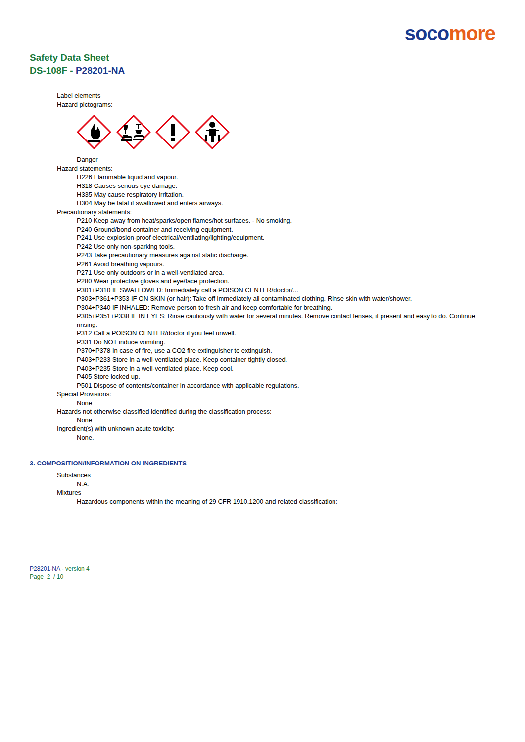soco more
Safety Data Sheet
DS-108F - P28201-NA
Label elements
Hazard pictograms:
Danger
Hazard statements:
H226 Flammable liquid and vapour.
H318 Causes serious eye damage.
H335 May cause respiratory irritation.
H304 May be fatal if swallowed and enters airways.
Precautionary statements:
P210 Keep away from heat/sparks/open flames/hot surfaces. - No smoking.
P240 Ground/bond container and receiving equipment.
P241 Use explosion-proof electrical/ventilating/lighting/equipment.
P242 Use only non-sparking tools.
P243 Take precautionary measures against static discharge.
P261 Avoid breathing vapours.
P271 Use only outdoors or in a well-ventilated area.
P280 Wear protective gloves and eye/face protection.
P301+P310 IF SWALLOWED: Immediately call a POISON CENTER/doctor/...
P303+P361+P353 IF ON SKIN (or hair): Take off immediately all contaminated clothing. Rinse skin with water/shower.
P304+P340 IF INHALED: Remove person to fresh air and keep comfortable for breathing.
P305+P351+P338 IF IN EYES: Rinse cautiously with water for several minutes. Remove contact lenses, if present and easy to do. Continue rinsing.
P312 Call a POISON CENTER/doctor if you feel unwell.
P331 Do NOT induce vomiting.
P370+P378 In case of fire, use a CO2 fire extinguisher to extinguish.
P403+P233 Store in a well-ventilated place. Keep container tightly closed.
P403+P235 Store in a well-ventilated place. Keep cool.
P405 Store locked up.
P501 Dispose of contents/container in accordance with applicable regulations.
Special Provisions:
None
Hazards not otherwise classified identified during the classification process:
None
Ingredient(s) with unknown acute toxicity:
None.
3. COMPOSITION/INFORMATION ON INGREDIENTS
Substances
N.A.
Mixtures
Hazardous components within the meaning of 29 CFR 1910.1200 and related classification:
P28201-NA - version 4
Page 2 / 10